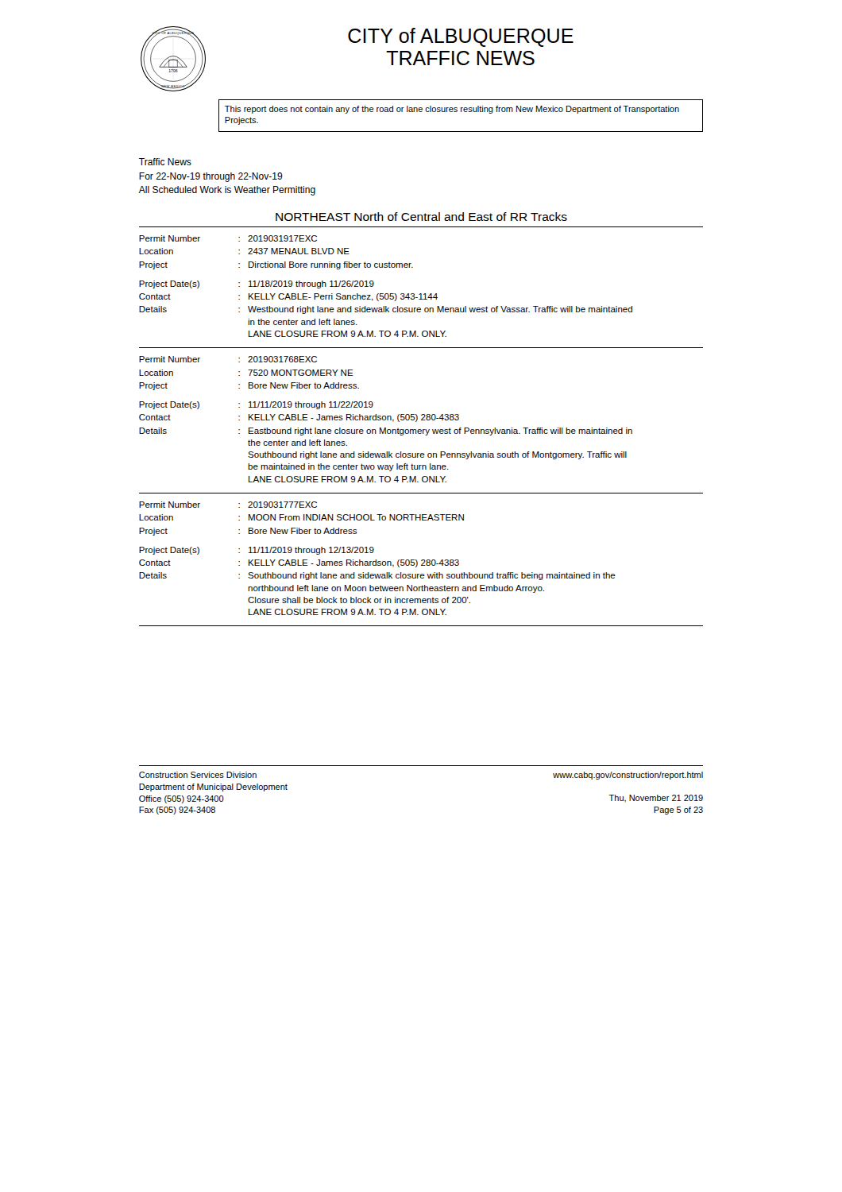1706 CITY OF ALBUQUERQUE NEW MEXICO
CITY of ALBUQUERQUE
TRAFFIC NEWS
This report does not contain any of the road or lane closures resulting from New Mexico Department of Transportation Projects.
Traffic News
For 22-Nov-19 through 22-Nov-19
All Scheduled Work is Weather Permitting
NORTHEAST North of Central and East of RR Tracks
| Permit Number | : | 2019031917EXC |
| Location | : | 2437 MENAUL BLVD NE |
| Project | : | Dirctional Bore running fiber to customer. |
| Project Date(s) | : | 11/18/2019 through 11/26/2019 |
| Contact | : | KELLY CABLE- Perri Sanchez, (505) 343-1144 |
| Details | : | Westbound right lane and sidewalk closure on Menaul west of Vassar. Traffic will be maintained in the center and left lanes. LANE CLOSURE FROM 9 A.M. TO 4 P.M. ONLY. |
| Permit Number | : | 2019031768EXC |
| Location | : | 7520 MONTGOMERY NE |
| Project | : | Bore New Fiber to Address. |
| Project Date(s) | : | 11/11/2019 through 11/22/2019 |
| Contact | : | KELLY CABLE - James Richardson, (505) 280-4383 |
| Details | : | Eastbound right lane closure on Montgomery west of Pennsylvania. Traffic will be maintained in the center and left lanes. Southbound right lane and sidewalk closure on Pennsylvania south of Montgomery. Traffic will be maintained in the center two way left turn lane. LANE CLOSURE FROM 9 A.M. TO 4 P.M. ONLY. |
| Permit Number | : | 2019031777EXC |
| Location | : | MOON From INDIAN SCHOOL To NORTHEASTERN |
| Project | : | Bore New Fiber to Address |
| Project Date(s) | : | 11/11/2019 through 12/13/2019 |
| Contact | : | KELLY CABLE - James Richardson, (505) 280-4383 |
| Details | : | Southbound right lane and sidewalk closure with southbound traffic being maintained in the northbound left lane on Moon between Northeastern and Embudo Arroyo. Closure shall be block to block or in increments of 200'. LANE CLOSURE FROM 9 A.M. TO 4 P.M. ONLY. |
Construction Services Division
Department of Municipal Development
Office (505) 924-3400
Fax (505) 924-3408
www.cabq.gov/construction/report.html
Thu, November 21 2019
Page 5 of 23